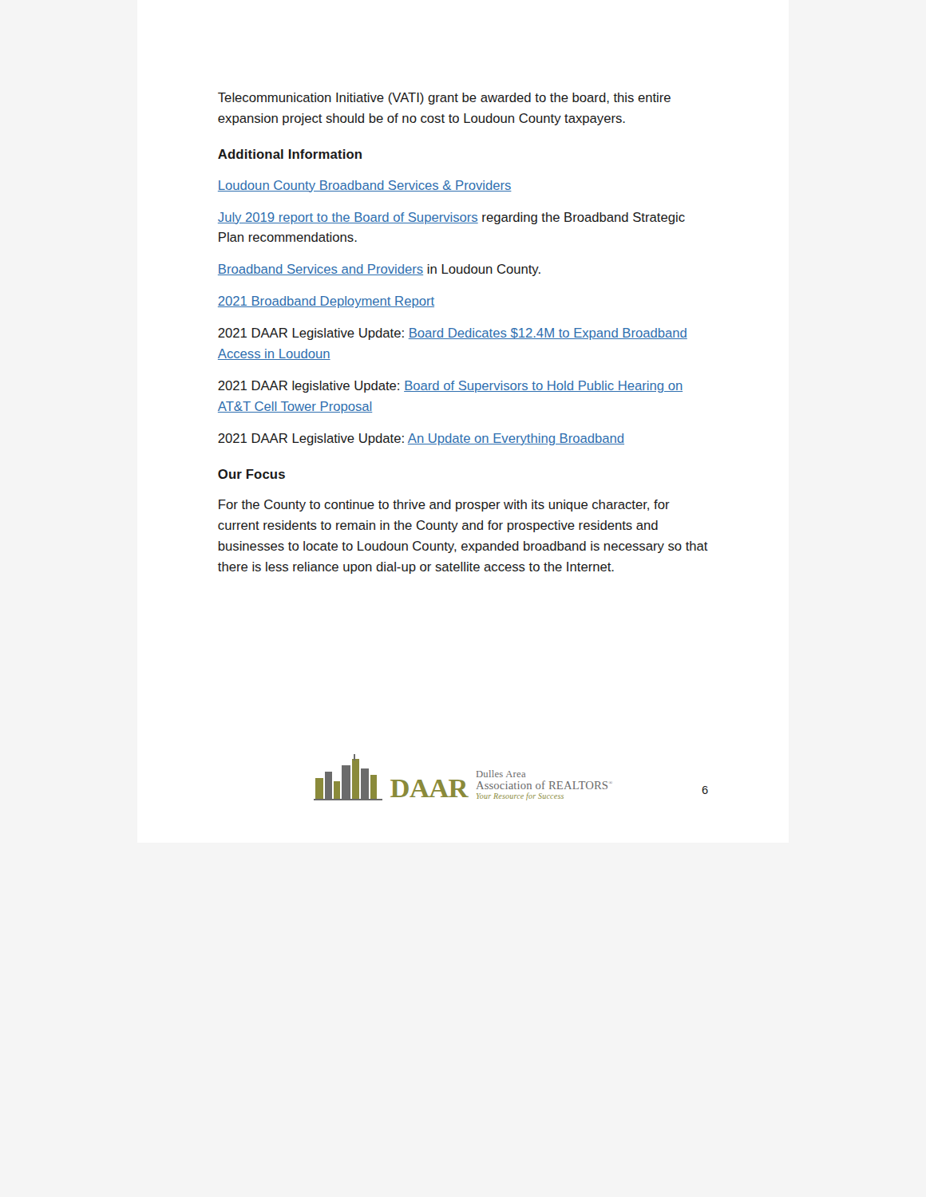Telecommunication Initiative (VATI) grant be awarded to the board, this entire expansion project should be of no cost to Loudoun County taxpayers.
Additional Information
Loudoun County Broadband Services & Providers
July 2019 report to the Board of Supervisors regarding the Broadband Strategic Plan recommendations.
Broadband Services and Providers in Loudoun County.
2021 Broadband Deployment Report
2021 DAAR Legislative Update: Board Dedicates $12.4M to Expand Broadband Access in Loudoun
2021 DAAR legislative Update: Board of Supervisors to Hold Public Hearing on AT&T Cell Tower Proposal
2021 DAAR Legislative Update: An Update on Everything Broadband
Our Focus
For the County to continue to thrive and prosper with its unique character, for current residents to remain in the County and for prospective residents and businesses to locate to Loudoun County, expanded broadband is necessary so that there is less reliance upon dial-up or satellite access to the Internet.
DAAR
Dulles Area
Association of REALTORS®
Your Resource for Success
6